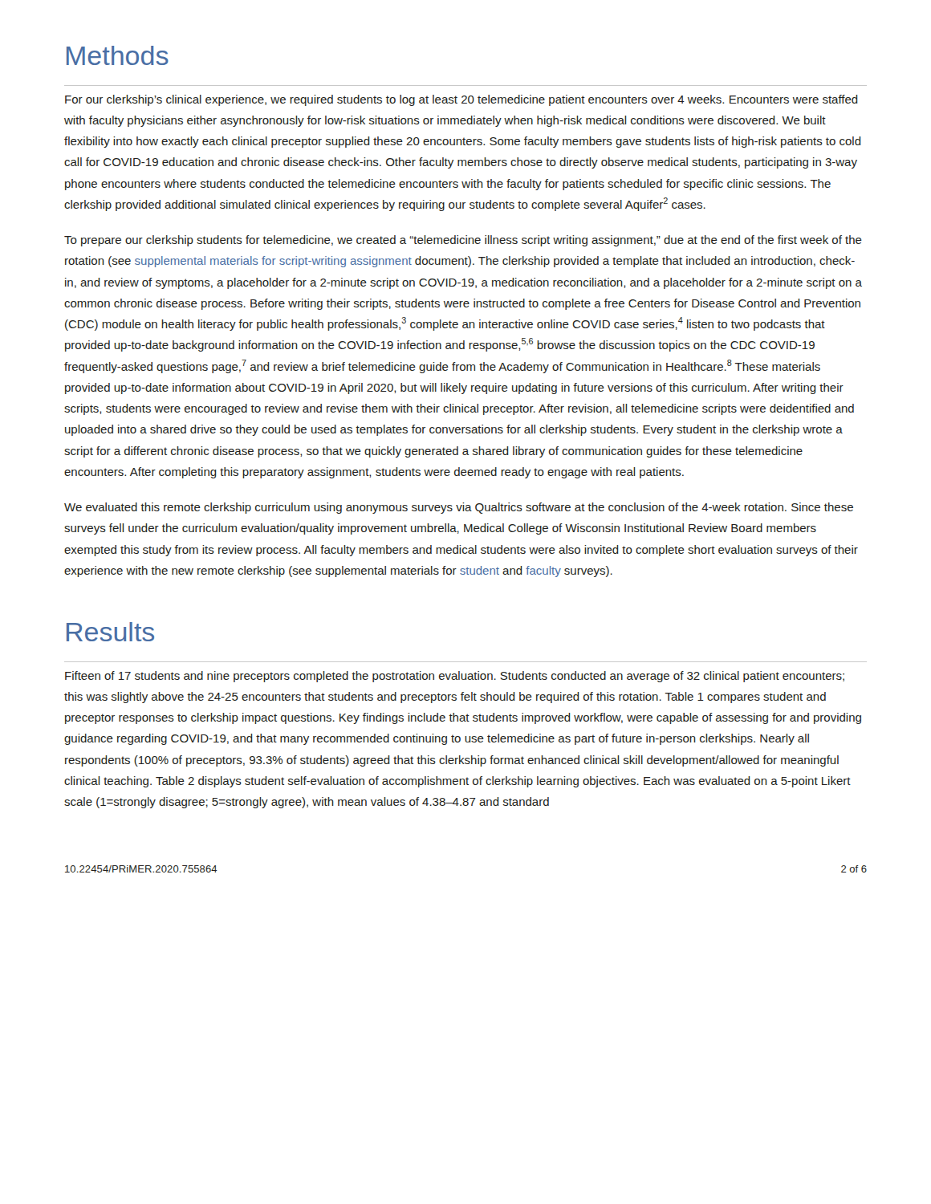Methods
For our clerkship’s clinical experience, we required students to log at least 20 telemedicine patient encounters over 4 weeks. Encounters were staffed with faculty physicians either asynchronously for low-risk situations or immediately when high-risk medical conditions were discovered. We built flexibility into how exactly each clinical preceptor supplied these 20 encounters. Some faculty members gave students lists of high-risk patients to cold call for COVID-19 education and chronic disease check-ins. Other faculty members chose to directly observe medical students, participating in 3-way phone encounters where students conducted the telemedicine encounters with the faculty for patients scheduled for specific clinic sessions. The clerkship provided additional simulated clinical experiences by requiring our students to complete several Aquifer2 cases.
To prepare our clerkship students for telemedicine, we created a “telemedicine illness script writing assignment,” due at the end of the first week of the rotation (see supplemental materials for script-writing assignment document). The clerkship provided a template that included an introduction, check-in, and review of symptoms, a placeholder for a 2-minute script on COVID-19, a medication reconciliation, and a placeholder for a 2-minute script on a common chronic disease process. Before writing their scripts, students were instructed to complete a free Centers for Disease Control and Prevention (CDC) module on health literacy for public health professionals,3 complete an interactive online COVID case series,4 listen to two podcasts that provided up-to-date background information on the COVID-19 infection and response,5,6 browse the discussion topics on the CDC COVID-19 frequently-asked questions page,7 and review a brief telemedicine guide from the Academy of Communication in Healthcare.8 These materials provided up-to-date information about COVID-19 in April 2020, but will likely require updating in future versions of this curriculum. After writing their scripts, students were encouraged to review and revise them with their clinical preceptor. After revision, all telemedicine scripts were deidentified and uploaded into a shared drive so they could be used as templates for conversations for all clerkship students. Every student in the clerkship wrote a script for a different chronic disease process, so that we quickly generated a shared library of communication guides for these telemedicine encounters. After completing this preparatory assignment, students were deemed ready to engage with real patients.
We evaluated this remote clerkship curriculum using anonymous surveys via Qualtrics software at the conclusion of the 4-week rotation. Since these surveys fell under the curriculum evaluation/quality improvement umbrella, Medical College of Wisconsin Institutional Review Board members exempted this study from its review process. All faculty members and medical students were also invited to complete short evaluation surveys of their experience with the new remote clerkship (see supplemental materials for student and faculty surveys).
Results
Fifteen of 17 students and nine preceptors completed the postrotation evaluation. Students conducted an average of 32 clinical patient encounters; this was slightly above the 24-25 encounters that students and preceptors felt should be required of this rotation. Table 1 compares student and preceptor responses to clerkship impact questions. Key findings include that students improved workflow, were capable of assessing for and providing guidance regarding COVID-19, and that many recommended continuing to use telemedicine as part of future in-person clerkships. Nearly all respondents (100% of preceptors, 93.3% of students) agreed that this clerkship format enhanced clinical skill development/allowed for meaningful clinical teaching. Table 2 displays student self-evaluation of accomplishment of clerkship learning objectives. Each was evaluated on a 5-point Likert scale (1=strongly disagree; 5=strongly agree), with mean values of 4.38–4.87 and standard
10.22454/PRiMER.2020.755864 2 of 6